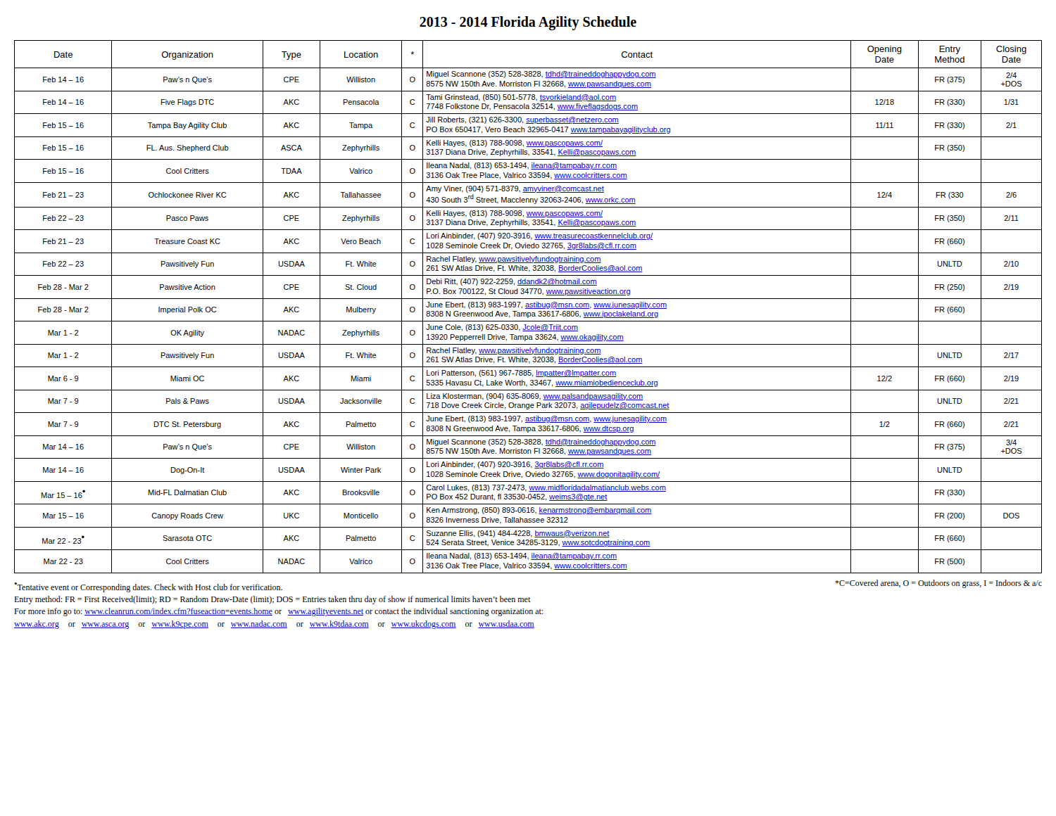2013 - 2014 Florida Agility Schedule
| Date | Organization | Type | Location | * | Contact | Opening Date | Entry Method | Closing Date |
| --- | --- | --- | --- | --- | --- | --- | --- | --- |
| Feb 14 – 16 | Paw’s n Que’s | CPE | Williston | O | Miguel Scannone (352) 528-3828, tdhd@traineddoghappydog.com 8575 NW 150th Ave. Morriston Fl 32668, www.pawsandques.com | | FR (375) | 2/4 +DOS |
| Feb 14 – 16 | Five Flags DTC | AKC | Pensacola | C | Tami Grinstead, (850) 501-5778, tsyorkieland@aol.com 7748 Folkstone Dr, Pensacola 32514, www.fiveflagsdogs.com | 12/18 | FR (330) | 1/31 |
| Feb 15 – 16 | Tampa Bay Agility Club | AKC | Tampa | C | Jill Roberts, (321) 626-3300, superbasset@netzero.com PO Box 650417, Vero Beach 32965-0417 www.tampabayagilityclub.org | 11/11 | FR (330) | 2/1 |
| Feb 15 – 16 | FL. Aus. Shepherd Club | ASCA | Zephyrhills | O | Kelli Hayes, (813) 788-9098, www.pascopaws.com/ 3137 Diana Drive, Zephyrhills, 33541, Kelli@pascopaws.com | | FR (350) | |
| Feb 15 – 16 | Cool Critters | TDAA | Valrico | O | Ileana Nadal, (813) 653-1494, ileana@tampabay.rr.com 3136 Oak Tree Place, Valrico 33594, www.coolcritters.com | | | |
| Feb 21 – 23 | Ochlockonee River KC | AKC | Tallahassee | O | Amy Viner, (904) 571-8379, amyviner@comcast.net 430 South 3 rd Street, Macclenny 32063-2406, www.orkc.com | 12/4 | FR (330 | 2/6 |
| Feb 22 – 23 | Pasco Paws | CPE | Zephyrhills | O | Kelli Hayes, (813) 788-9098, www.pascopaws.com/ 3137 Diana Drive, Zephyrhills, 33541, Kelli@pascopaws.com | | FR (350) | 2/11 |
| Feb 21 – 23 | Treasure Coast KC | AKC | Vero Beach | C | Lori Ainbinder, (407) 920-3916, www.treasurecoastkennelclub.org/ 1028 Seminole Creek Dr, Oviedo 32765, 3gr8labs@cfl.rr.com | | FR (660) | |
| Feb 22 – 23 | Pawsitively Fun | USDAA | Ft. White | O | Rachel Flatley, www.pawsitivelyfundogtraining.com 261 SW Atlas Drive, Ft. White, 32038, BorderCoolies@aol.com | | UNLTD | 2/10 |
| Feb 28 - Mar 2 | Pawsitive Action | CPE | St. Cloud | O | Debi Ritt, (407) 922-2259, ddandk2@hotmail.com P.O. Box 700122, St Cloud 34770, www.pawsitiveaction.org | | FR (250) | 2/19 |
| Feb 28 - Mar 2 | Imperial Polk OC | AKC | Mulberry | O | June Ebert, (813) 983-1997, astibug@msn.com , www.junesagility.com 8308 N Greenwood Ave, Tampa 33617-6806, www.ipoclakeland.org | | FR (660) | |
| Mar 1 - 2 | OK Agility | NADAC | Zephyrhills | O | June Cole, (813) 625-0330, Jcole@Triit.com 13920 Pepperrell Drive, Tampa 33624, www.okagility.com | | | |
| Mar 1 - 2 | Pawsitively Fun | USDAA | Ft. White | O | Rachel Flatley, www.pawsitivelyfundogtraining.com 261 SW Atlas Drive, Ft. White, 32038, BorderCoolies@aol.com | | UNLTD | 2/17 |
| Mar 6 - 9 | Miami OC | AKC | Miami | C | Lori Patterson, (561) 967-7885, lmpatter@lmpatter.com 5335 Havasu Ct, Lake Worth, 33467, www.miamiobedienceclub.org | 12/2 | FR (660) | 2/19 |
| Mar 7 - 9 | Pals & Paws | USDAA | Jacksonville | C | Liza Klosterman, (904) 635-8069, www.palsandpawsagility.com 718 Dove Creek Circle, Orange Park 32073, agilepudelz@comcast.net | | UNLTD | 2/21 |
| Mar 7 - 9 | DTC St. Petersburg | AKC | Palmetto | C | June Ebert, (813) 983-1997, astibug@msn.com , www.junesagility.com 8308 N Greenwood Ave, Tampa 33617-6806, www.dtcsp.org | 1/2 | FR (660) | 2/21 |
| Mar 14 – 16 | Paw’s n Que’s | CPE | Williston | O | Miguel Scannone (352) 528-3828, tdhd@traineddoghappydog.com 8575 NW 150th Ave. Morriston Fl 32668, www.pawsandques.com | | FR (375) | 3/4 +DOS |
| Mar 14 – 16 | Dog-On-It | USDAA | Winter Park | O | Lori Ainbinder, (407) 920-3916, 3gr8labs@cfl.rr.com 1028 Seminole Creek Drive, Oviedo 32765, www.dogonitagility.com/ | | UNLTD | |
| Mar 15 – 16 • | Mid-FL Dalmatian Club | AKC | Brooksville | O | Carol Lukes, (813) 737-2473, www.midfloridadalmatianclub.webs.com PO Box 452 Durant, fl 33530-0452, weims3@gte.net | | FR (330) | |
| Mar 15 – 16 | Canopy Roads Crew | UKC | Monticello | O | Ken Armstrong, (850) 893-0616, kenarmstrong@embarqmail.com 8326 Inverness Drive, Tallahassee 32312 | | FR (200) | DOS |
| Mar 22 - 23 • | Sarasota OTC | AKC | Palmetto | C | Suzanne Ellis, (941) 484-4228, bmwaus@verizon.net 524 Serata Street, Venice 34285-3129, www.sotcdogtraining.com | | FR (660) | |
| Mar 22 - 23 | Cool Critters | NADAC | Valrico | O | Ileana Nadal, (813) 653-1494, ileana@tampabay.rr.com 3136 Oak Tree Place, Valrico 33594, www.coolcritters.com | | FR (500) | |
•Tentative event or Corresponding dates. Check with Host club for verification. *C=Covered arena, O = Outdoors on grass, I = Indoors & a/c
Entry method: FR = First Received(limit); RD = Random Draw-Date (limit); DOS = Entries taken thru day of show if numerical limits haven’t been met
For more info go to: www.cleanrun.com/index.cfm?fuseaction=events.home or www.agilityevents.net or contact the individual sanctioning organization at:
www.akc.org or www.asca.org or www.k9cpe.com or www.nadac.com or www.k9tdaa.com or www.ukcdogs.com or www.usdaa.com